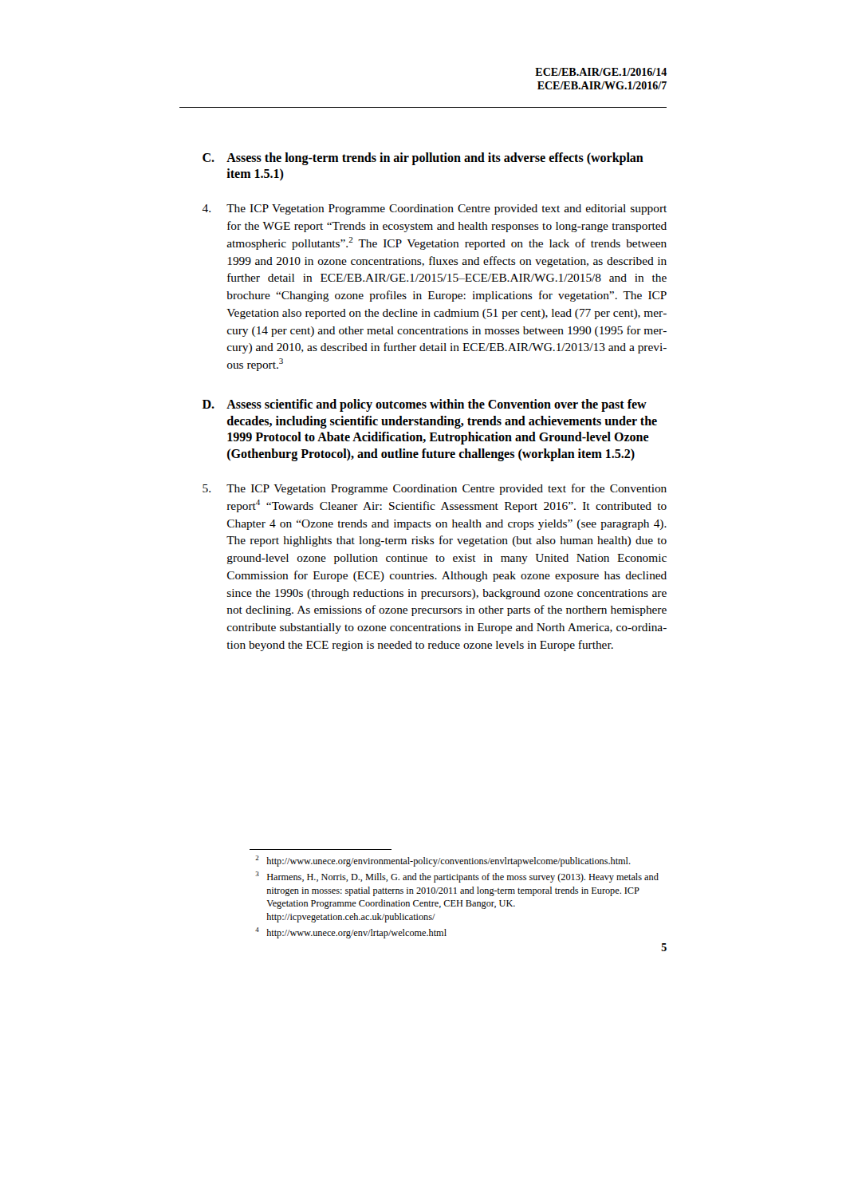ECE/EB.AIR/GE.1/2016/14
ECE/EB.AIR/WG.1/2016/7
C. Assess the long-term trends in air pollution and its adverse effects (workplan item 1.5.1)
4. The ICP Vegetation Programme Coordination Centre provided text and editorial support for the WGE report “Trends in ecosystem and health responses to long-range transported atmospheric pollutants”.2 The ICP Vegetation reported on the lack of trends between 1999 and 2010 in ozone concentrations, fluxes and effects on vegetation, as described in further detail in ECE/EB.AIR/GE.1/2015/15–ECE/EB.AIR/WG.1/2015/8 and in the brochure “Changing ozone profiles in Europe: implications for vegetation”. The ICP Vegetation also reported on the decline in cadmium (51 per cent), lead (77 per cent), mercury (14 per cent) and other metal concentrations in mosses between 1990 (1995 for mercury) and 2010, as described in further detail in ECE/EB.AIR/WG.1/2013/13 and a previous report.3
D. Assess scientific and policy outcomes within the Convention over the past few decades, including scientific understanding, trends and achievements under the 1999 Protocol to Abate Acidification, Eutrophication and Ground-level Ozone (Gothenburg Protocol), and outline future challenges (workplan item 1.5.2)
5. The ICP Vegetation Programme Coordination Centre provided text for the Convention report4 “Towards Cleaner Air: Scientific Assessment Report 2016”. It contributed to Chapter 4 on “Ozone trends and impacts on health and crops yields” (see paragraph 4). The report highlights that long-term risks for vegetation (but also human health) due to ground-level ozone pollution continue to exist in many United Nation Economic Commission for Europe (ECE) countries. Although peak ozone exposure has declined since the 1990s (through reductions in precursors), background ozone concentrations are not declining. As emissions of ozone precursors in other parts of the northern hemisphere contribute substantially to ozone concentrations in Europe and North America, co-ordination beyond the ECE region is needed to reduce ozone levels in Europe further.
2 http://www.unece.org/environmental-policy/conventions/envlrtapwelcome/publications.html.
3 Harmens, H., Norris, D., Mills, G. and the participants of the moss survey (2013). Heavy metals and nitrogen in mosses: spatial patterns in 2010/2011 and long-term temporal trends in Europe. ICP Vegetation Programme Coordination Centre, CEH Bangor, UK. http://icpvegetation.ceh.ac.uk/publications/
4 http://www.unece.org/env/lrtap/welcome.html
5